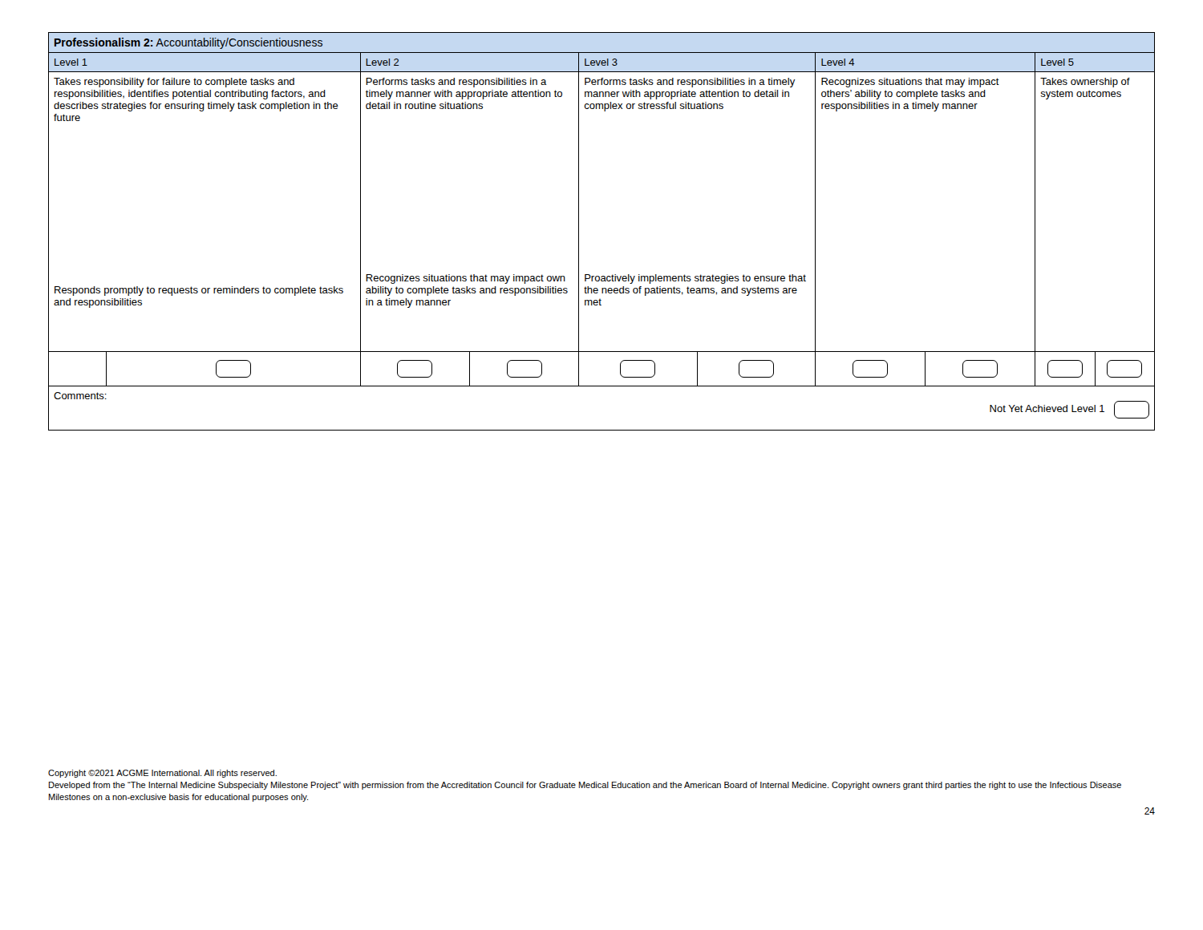| Professionalism 2: Accountability/Conscientiousness |
| Level 1 | Level 2 | Level 3 | Level 4 | Level 5 |
| Takes responsibility for failure to complete tasks and responsibilities, identifies potential contributing factors, and describes strategies for ensuring timely task completion in the future Responds promptly to requests or reminders to complete tasks and responsibilities | Performs tasks and responsibilities in a timely manner with appropriate attention to detail in routine situations Recognizes situations that may impact own ability to complete tasks and responsibilities in a timely manner | Performs tasks and responsibilities in a timely manner with appropriate attention to detail in complex or stressful situations Proactively implements strategies to ensure that the needs of patients, teams, and systems are met | Recognizes situations that may impact others’ ability to complete tasks and responsibilities in a timely manner | Takes ownership of system outcomes |
| Comments: Not Yet Achieved Level 1 |
Copyright ©2021 ACGME International. All rights reserved.
Developed from the “The Internal Medicine Subspecialty Milestone Project” with permission from the Accreditation Council for Graduate Medical Education and the American Board of Internal Medicine. Copyright owners grant third parties the right to use the Infectious Disease Milestones on a non-exclusive basis for educational purposes only.
24